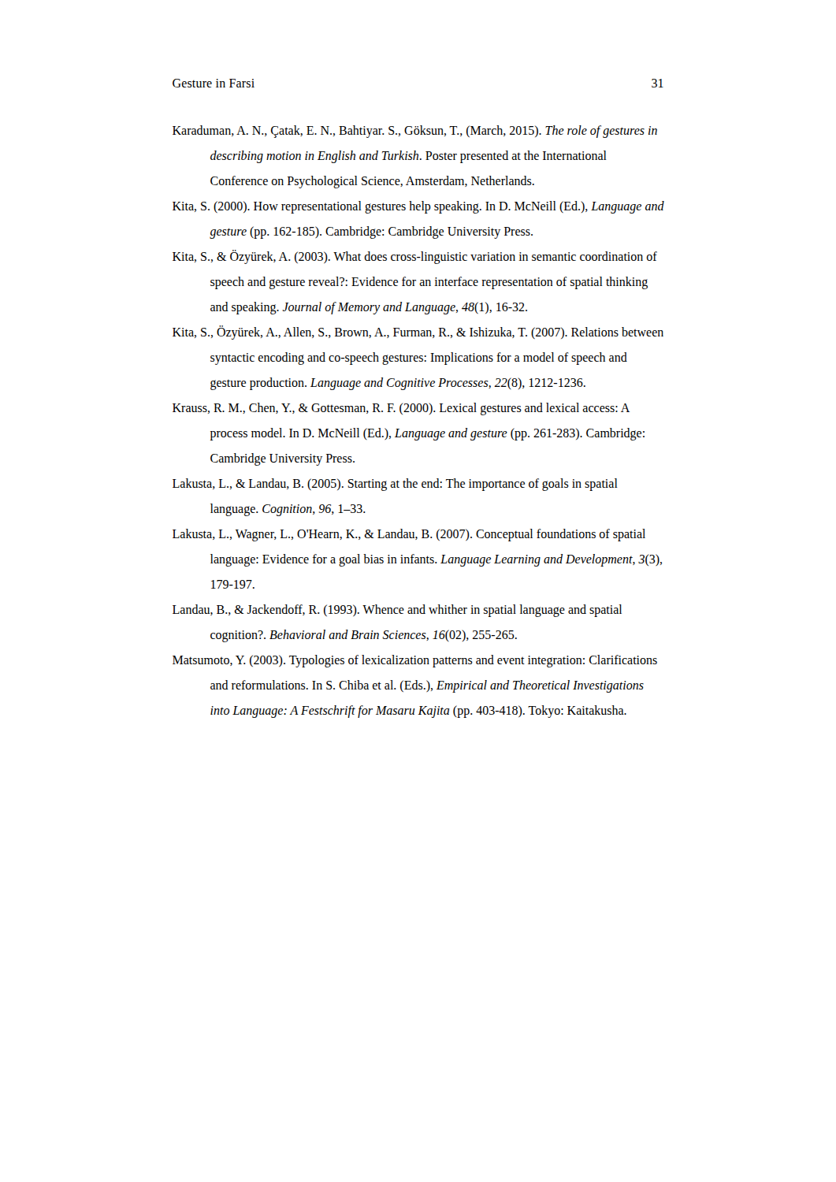Gesture in Farsi 31
Karaduman, A. N., Çatak, E. N., Bahtiyar. S., Göksun, T., (March, 2015). The role of gestures in describing motion in English and Turkish. Poster presented at the International Conference on Psychological Science, Amsterdam, Netherlands.
Kita, S. (2000). How representational gestures help speaking. In D. McNeill (Ed.), Language and gesture (pp. 162-185). Cambridge: Cambridge University Press.
Kita, S., & Özyürek, A. (2003). What does cross-linguistic variation in semantic coordination of speech and gesture reveal?: Evidence for an interface representation of spatial thinking and speaking. Journal of Memory and Language, 48(1), 16-32.
Kita, S., Özyürek, A., Allen, S., Brown, A., Furman, R., & Ishizuka, T. (2007). Relations between syntactic encoding and co-speech gestures: Implications for a model of speech and gesture production. Language and Cognitive Processes, 22(8), 1212-1236.
Krauss, R. M., Chen, Y., & Gottesman, R. F. (2000). Lexical gestures and lexical access: A process model. In D. McNeill (Ed.), Language and gesture (pp. 261-283). Cambridge: Cambridge University Press.
Lakusta, L., & Landau, B. (2005). Starting at the end: The importance of goals in spatial language. Cognition, 96, 1–33.
Lakusta, L., Wagner, L., O'Hearn, K., & Landau, B. (2007). Conceptual foundations of spatial language: Evidence for a goal bias in infants. Language Learning and Development, 3(3), 179-197.
Landau, B., & Jackendoff, R. (1993). Whence and whither in spatial language and spatial cognition?. Behavioral and Brain Sciences, 16(02), 255-265.
Matsumoto, Y. (2003). Typologies of lexicalization patterns and event integration: Clarifications and reformulations. In S. Chiba et al. (Eds.), Empirical and Theoretical Investigations into Language: A Festschrift for Masaru Kajita (pp. 403-418). Tokyo: Kaitakusha.